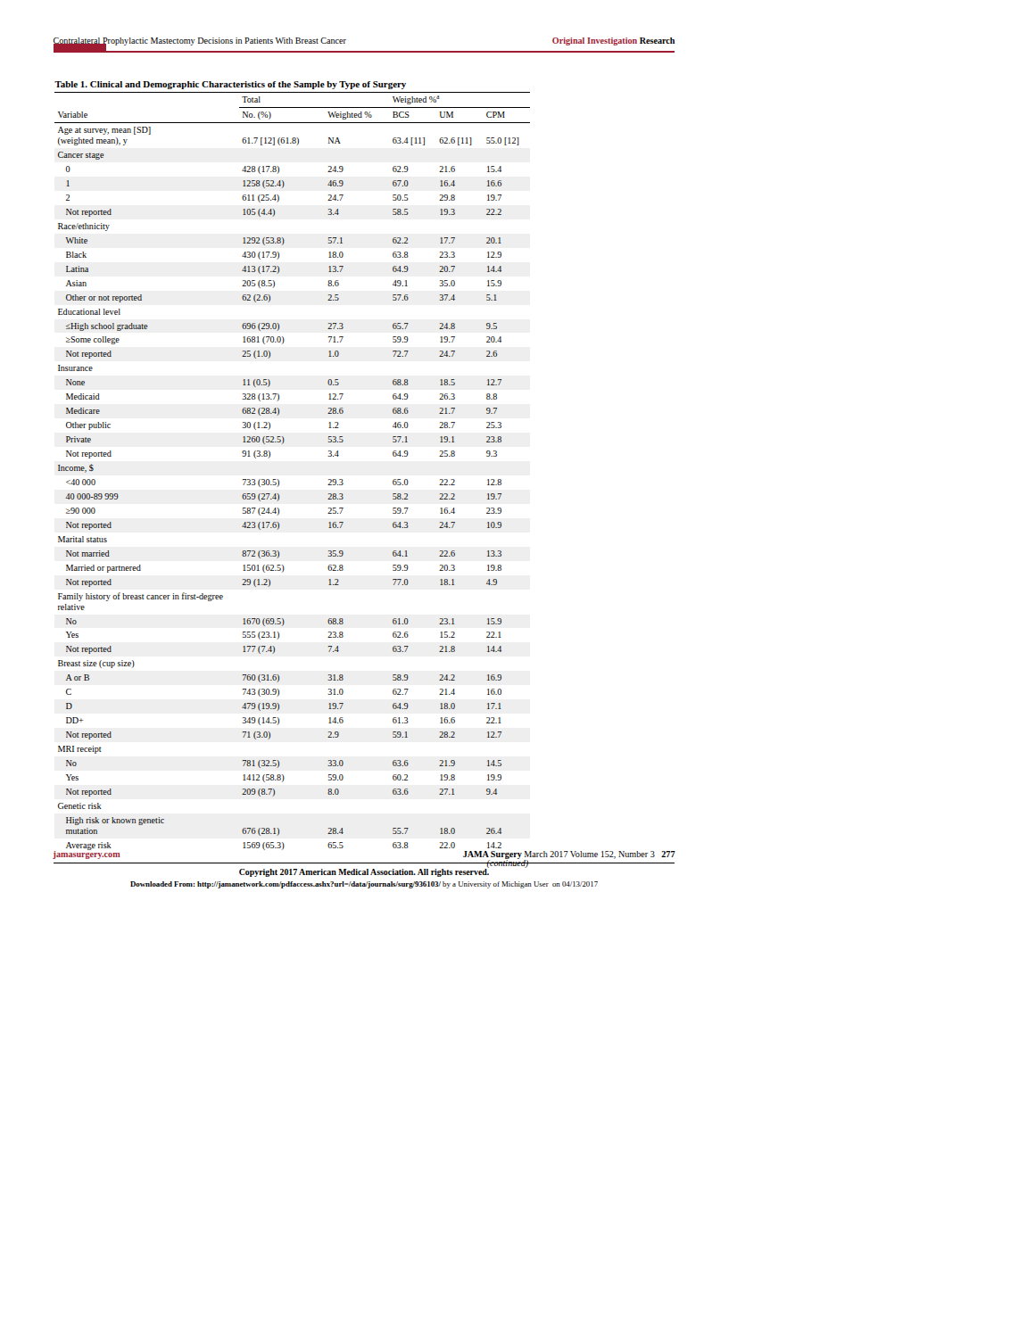Contralateral Prophylactic Mastectomy Decisions in Patients With Breast Cancer Original Investigation Research
Table 1. Clinical and Demographic Characteristics of the Sample by Type of Surgery
| | Total | Weighted % a |
| --- | --- | --- |
| Variable | No. (%) | Weighted % | BCS | UM | CPM |
| Age at survey, mean [SD] (weighted mean), y | 61.7 [12] (61.8) | NA | 63.4 [11] | 62.6 [11] | 55.0 [12] |
| Cancer stage | | | | | |
| 0 | 428 (17.8) | 24.9 | 62.9 | 21.6 | 15.4 |
| 1 | 1258 (52.4) | 46.9 | 67.0 | 16.4 | 16.6 |
| 2 | 611 (25.4) | 24.7 | 50.5 | 29.8 | 19.7 |
| Not reported | 105 (4.4) | 3.4 | 58.5 | 19.3 | 22.2 |
| Race/ethnicity | | | | | |
| White | 1292 (53.8) | 57.1 | 62.2 | 17.7 | 20.1 |
| Black | 430 (17.9) | 18.0 | 63.8 | 23.3 | 12.9 |
| Latina | 413 (17.2) | 13.7 | 64.9 | 20.7 | 14.4 |
| Asian | 205 (8.5) | 8.6 | 49.1 | 35.0 | 15.9 |
| Other or not reported | 62 (2.6) | 2.5 | 57.6 | 37.4 | 5.1 |
| Educational level | | | | | |
| ≤High school graduate | 696 (29.0) | 27.3 | 65.7 | 24.8 | 9.5 |
| ≥Some college | 1681 (70.0) | 71.7 | 59.9 | 19.7 | 20.4 |
| Not reported | 25 (1.0) | 1.0 | 72.7 | 24.7 | 2.6 |
| Insurance | | | | | |
| None | 11 (0.5) | 0.5 | 68.8 | 18.5 | 12.7 |
| Medicaid | 328 (13.7) | 12.7 | 64.9 | 26.3 | 8.8 |
| Medicare | 682 (28.4) | 28.6 | 68.6 | 21.7 | 9.7 |
| Other public | 30 (1.2) | 1.2 | 46.0 | 28.7 | 25.3 |
| Private | 1260 (52.5) | 53.5 | 57.1 | 19.1 | 23.8 |
| Not reported | 91 (3.8) | 3.4 | 64.9 | 25.8 | 9.3 |
| Income, $ | | | | | |
| <40 000 | 733 (30.5) | 29.3 | 65.0 | 22.2 | 12.8 |
| 40 000-89 999 | 659 (27.4) | 28.3 | 58.2 | 22.2 | 19.7 |
| ≥90 000 | 587 (24.4) | 25.7 | 59.7 | 16.4 | 23.9 |
| Not reported | 423 (17.6) | 16.7 | 64.3 | 24.7 | 10.9 |
| Marital status | | | | | |
| Not married | 872 (36.3) | 35.9 | 64.1 | 22.6 | 13.3 |
| Married or partnered | 1501 (62.5) | 62.8 | 59.9 | 20.3 | 19.8 |
| Not reported | 29 (1.2) | 1.2 | 77.0 | 18.1 | 4.9 |
| Family history of breast cancer in first-degree relative | | | | | |
| No | 1670 (69.5) | 68.8 | 61.0 | 23.1 | 15.9 |
| Yes | 555 (23.1) | 23.8 | 62.6 | 15.2 | 22.1 |
| Not reported | 177 (7.4) | 7.4 | 63.7 | 21.8 | 14.4 |
| Breast size (cup size) | | | | | |
| A or B | 760 (31.6) | 31.8 | 58.9 | 24.2 | 16.9 |
| C | 743 (30.9) | 31.0 | 62.7 | 21.4 | 16.0 |
| D | 479 (19.9) | 19.7 | 64.9 | 18.0 | 17.1 |
| DD+ | 349 (14.5) | 14.6 | 61.3 | 16.6 | 22.1 |
| Not reported | 71 (3.0) | 2.9 | 59.1 | 28.2 | 12.7 |
| MRI receipt | | | | | |
| No | 781 (32.5) | 33.0 | 63.6 | 21.9 | 14.5 |
| Yes | 1412 (58.8) | 59.0 | 60.2 | 19.8 | 19.9 |
| Not reported | 209 (8.7) | 8.0 | 63.6 | 27.1 | 9.4 |
| Genetic risk | | | | | |
| High risk or known genetic mutation | 676 (28.1) | 28.4 | 55.7 | 18.0 | 26.4 |
| Average risk | 1569 (65.3) | 65.5 | 63.8 | 22.0 | 14.2 |
(continued)
jamasurgery.com JAMA Surgery March 2017 Volume 152, Number 3 277
Copyright 2017 American Medical Association. All rights reserved.
Downloaded From: http://jamanetwork.com/pdfaccess.ashx?url=/data/journals/surg/936103/ by a University of Michigan User on 04/13/2017